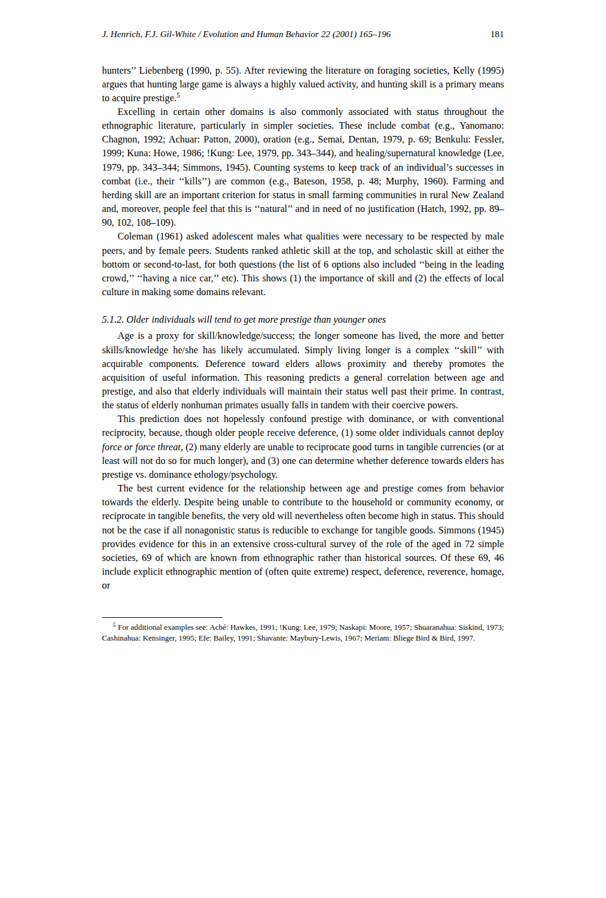J. Henrich, F.J. Gil-White / Evolution and Human Behavior 22 (2001) 165–196 181
hunters’’ Liebenberg (1990, p. 55). After reviewing the literature on foraging societies, Kelly (1995) argues that hunting large game is always a highly valued activity, and hunting skill is a primary means to acquire prestige.5
Excelling in certain other domains is also commonly associated with status throughout the ethnographic literature, particularly in simpler societies. These include combat (e.g., Yanomano: Chagnon, 1992; Achuar: Patton, 2000), oration (e.g., Semai, Dentan, 1979, p. 69; Benkulu: Fessler, 1999; Kuna: Howe, 1986; !Kung: Lee, 1979, pp. 343–344), and healing/supernatural knowledge (Lee, 1979, pp. 343–344; Simmons, 1945). Counting systems to keep track of an individual’s successes in combat (i.e., their ‘‘kills’’) are common (e.g., Bateson, 1958, p. 48; Murphy, 1960). Farming and herding skill are an important criterion for status in small farming communities in rural New Zealand and, moreover, people feel that this is ‘‘natural’’ and in need of no justification (Hatch, 1992, pp. 89–90, 102, 108–109).
Coleman (1961) asked adolescent males what qualities were necessary to be respected by male peers, and by female peers. Students ranked athletic skill at the top, and scholastic skill at either the bottom or second-to-last, for both questions (the list of 6 options also included ‘‘being in the leading crowd,’’ ‘‘having a nice car,’’ etc). This shows (1) the importance of skill and (2) the effects of local culture in making some domains relevant.
5.1.2. Older individuals will tend to get more prestige than younger ones
Age is a proxy for skill/knowledge/success; the longer someone has lived, the more and better skills/knowledge he/she has likely accumulated. Simply living longer is a complex ‘‘skill’’ with acquirable components. Deference toward elders allows proximity and thereby promotes the acquisition of useful information. This reasoning predicts a general correlation between age and prestige, and also that elderly individuals will maintain their status well past their prime. In contrast, the status of elderly nonhuman primates usually falls in tandem with their coercive powers.
This prediction does not hopelessly confound prestige with dominance, or with conventional reciprocity, because, though older people receive deference, (1) some older individuals cannot deploy force or force threat, (2) many elderly are unable to reciprocate good turns in tangible currencies (or at least will not do so for much longer), and (3) one can determine whether deference towards elders has prestige vs. dominance ethology/psychology.
The best current evidence for the relationship between age and prestige comes from behavior towards the elderly. Despite being unable to contribute to the household or community economy, or reciprocate in tangible benefits, the very old will nevertheless often become high in status. This should not be the case if all nonagonistic status is reducible to exchange for tangible goods. Simmons (1945) provides evidence for this in an extensive cross-cultural survey of the role of the aged in 72 simple societies, 69 of which are known from ethnographic rather than historical sources. Of these 69, 46 include explicit ethnographic mention of (often quite extreme) respect, deference, reverence, homage, or
5 For additional examples see: Aché: Hawkes, 1991; !Kung: Lee, 1979; Naskapi: Moore, 1957; Shuaranahua: Siskind, 1973; Cashinahua: Kensinger, 1995; Efe: Bailey, 1991; Shavante: Maybury-Lewis, 1967; Meriam: Bliege Bird & Bird, 1997.